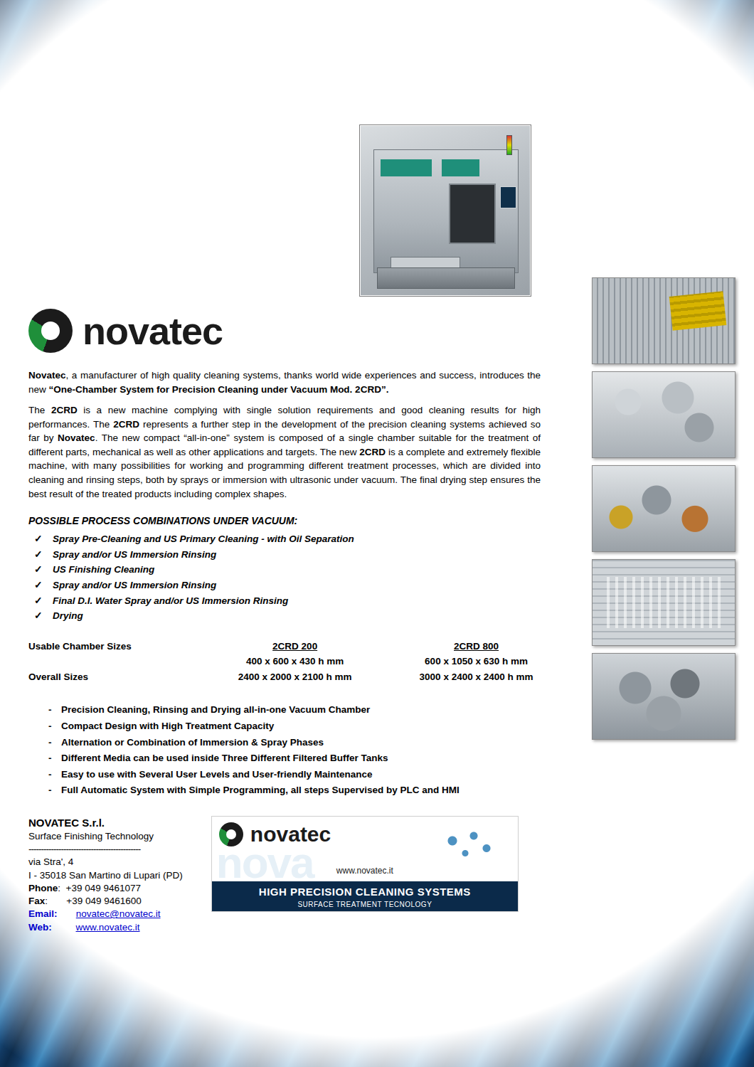novatec
Novatec, a manufacturer of high quality cleaning systems, thanks world wide experiences and success, introduces the new “One-Chamber System for Precision Cleaning under Vacuum Mod. 2CRD”.
The 2CRD is a new machine complying with single solution requirements and good cleaning results for high performances. The 2CRD represents a further step in the development of the precision cleaning systems achieved so far by Novatec. The new compact “all-in-one” system is composed of a single chamber suitable for the treatment of different parts, mechanical as well as other applications and targets. The new 2CRD is a complete and extremely flexible machine, with many possibilities for working and programming different treatment processes, which are divided into cleaning and rinsing steps, both by sprays or immersion with ultrasonic under vacuum. The final drying step ensures the best result of the treated products including complex shapes.
POSSIBLE PROCESS COMBINATIONS UNDER VACUUM:
Spray Pre-Cleaning and US Primary Cleaning - with Oil Separation
Spray and/or US Immersion Rinsing
US Finishing Cleaning
Spray and/or US Immersion Rinsing
Final D.I. Water Spray and/or US Immersion Rinsing
Drying
| Usable Chamber Sizes | 2CRD 200 | 2CRD 800 |
| | 400 x 600 x 430 h mm | 600 x 1050 x 630 h mm |
| Overall Sizes | 2400 x 2000 x 2100 h mm | 3000 x 2400 x 2400 h mm |
Precision Cleaning, Rinsing and Drying all-in-one Vacuum Chamber
Compact Design with High Treatment Capacity
Alternation or Combination of Immersion & Spray Phases
Different Media can be used inside Three Different Filtered Buffer Tanks
Easy to use with Several User Levels and User-friendly Maintenance
Full Automatic System with Simple Programming, all steps Supervised by PLC and HMI
NOVATEC S.r.l.
Surface Finishing Technology
---------------------------------------------
via Stra', 4
I - 35018 San Martino di Lupari (PD)
Phone: +39 049 9461077
Fax: +39 049 9461600
Email: novatec@novatec.it
Web: www.novatec.it
nova
novatec
www.novatec.it
HIGH PRECISION CLEANING SYSTEMS SURFACE TREATMENT TECNOLOGY